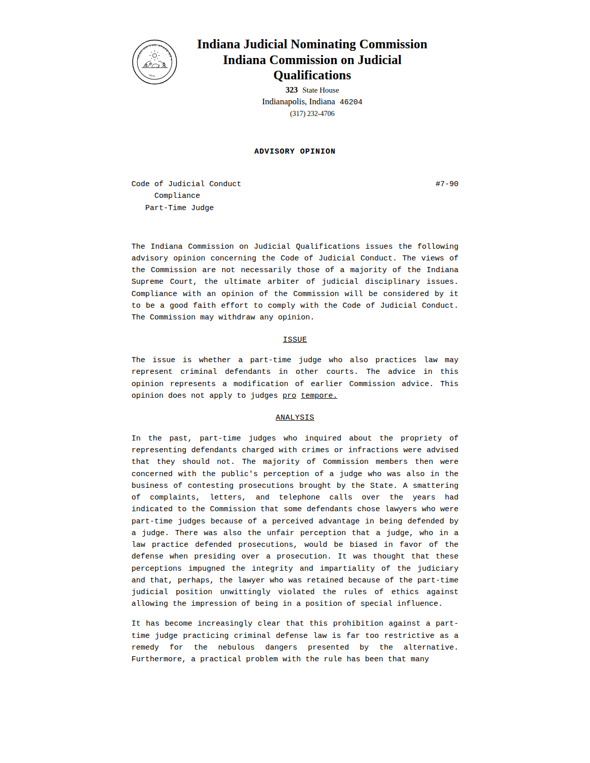SEAL OF THE STATE OF INDIANA 1816
Indiana Judicial Nominating Commission
Indiana Commission on Judicial Qualifications
323 State House
Indianapolis, Indiana 46204
(317) 232-4706
ADVISORY OPINION
| Code of Judicial Conduct | #7-90 |
| Compliance | |
| Part-Time Judge | |
The Indiana Commission on Judicial Qualifications issues the following advisory opinion concerning the Code of Judicial Conduct. The views of the Commission are not necessarily those of a majority of the Indiana Supreme Court, the ultimate arbiter of judicial disciplinary issues. Compliance with an opinion of the Commission will be considered by it to be a good faith effort to comply with the Code of Judicial Conduct. The Commission may withdraw any opinion.
ISSUE
The issue is whether a part-time judge who also practices law may represent criminal defendants in other courts. The advice in this opinion represents a modification of earlier Commission advice. This opinion does not apply to judges pro tempore.
ANALYSIS
In the past, part-time judges who inquired about the propriety of representing defendants charged with crimes or infractions were advised that they should not. The majority of Commission members then were concerned with the public's perception of a judge who was also in the business of contesting prosecutions brought by the State. A smattering of complaints, letters, and telephone calls over the years had indicated to the Commission that some defendants chose lawyers who were part-time judges because of a perceived advantage in being defended by a judge. There was also the unfair perception that a judge, who in a law practice defended prosecutions, would be biased in favor of the defense when presiding over a prosecution. It was thought that these perceptions impugned the integrity and impartiality of the judiciary and that, perhaps, the lawyer who was retained because of the part-time judicial position unwittingly violated the rules of ethics against allowing the impression of being in a position of special influence.
It has become increasingly clear that this prohibition against a part-time judge practicing criminal defense law is far too restrictive as a remedy for the nebulous dangers presented by the alternative. Furthermore, a practical problem with the rule has been that many